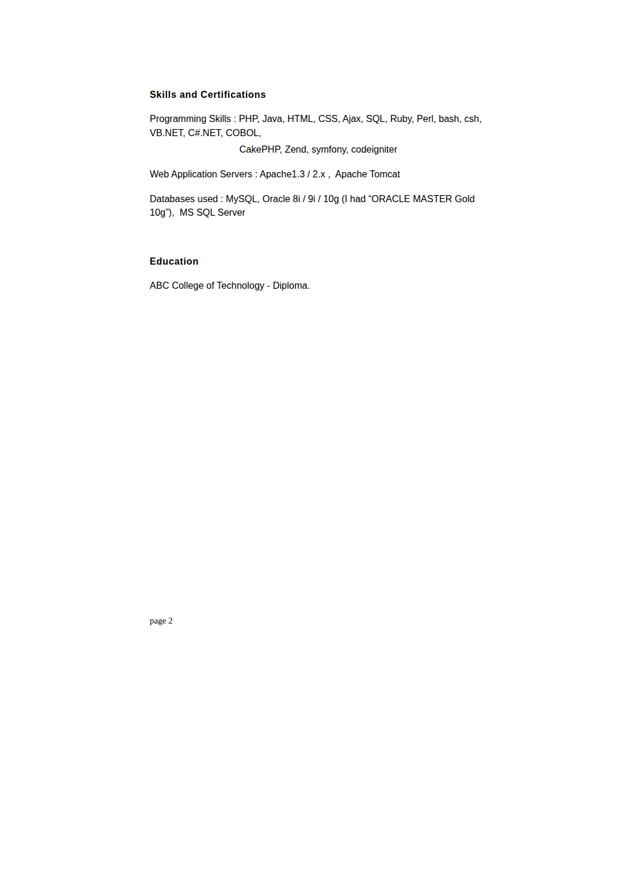Skills and Certifications
Programming Skills : PHP, Java, HTML, CSS, Ajax, SQL, Ruby, Perl, bash, csh, VB.NET, C#.NET, COBOL, CakePHP, Zend, symfony, codeigniter
Web Application Servers : Apache1.3 / 2.x , Apache Tomcat
Databases used : MySQL, Oracle 8i / 9i / 10g (I had “ORACLE MASTER Gold 10g”), MS SQL Server
Education
ABC College of Technology - Diploma.
page 2